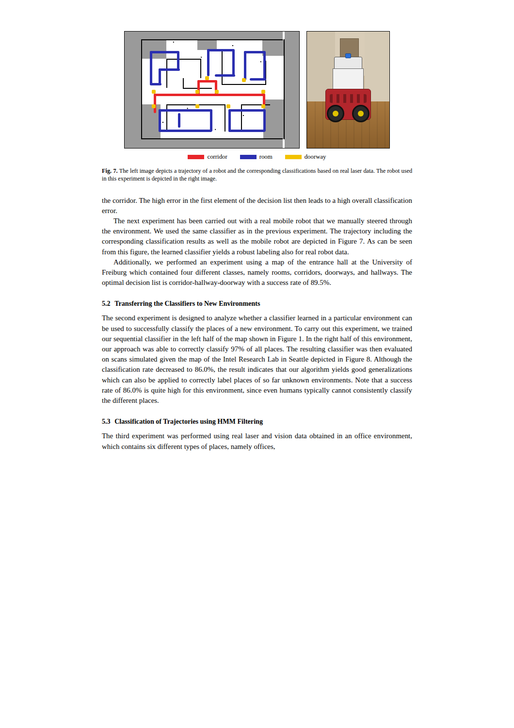corridor room doorway
Fig. 7. The left image depicts a trajectory of a robot and the corresponding classifications based on real laser data. The robot used in this experiment is depicted in the right image.
the corridor. The high error in the first element of the decision list then leads to a high overall classification error.
The next experiment has been carried out with a real mobile robot that we manually steered through the environment. We used the same classifier as in the previous experiment. The trajectory including the corresponding classification results as well as the mobile robot are depicted in Figure 7. As can be seen from this figure, the learned classifier yields a robust labeling also for real robot data.
Additionally, we performed an experiment using a map of the entrance hall at the University of Freiburg which contained four different classes, namely rooms, corridors, doorways, and hallways. The optimal decision list is corridor-hallway-doorway with a success rate of 89.5%.
5.2 Transferring the Classifiers to New Environments
The second experiment is designed to analyze whether a classifier learned in a particular environment can be used to successfully classify the places of a new environment. To carry out this experiment, we trained our sequential classifier in the left half of the map shown in Figure 1. In the right half of this environment, our approach was able to correctly classify 97% of all places. The resulting classifier was then evaluated on scans simulated given the map of the Intel Research Lab in Seattle depicted in Figure 8. Although the classification rate decreased to 86.0%, the result indicates that our algorithm yields good generalizations which can also be applied to correctly label places of so far unknown environments. Note that a success rate of 86.0% is quite high for this environment, since even humans typically cannot consistently classify the different places.
5.3 Classification of Trajectories using HMM Filtering
The third experiment was performed using real laser and vision data obtained in an office environment, which contains six different types of places, namely offices,